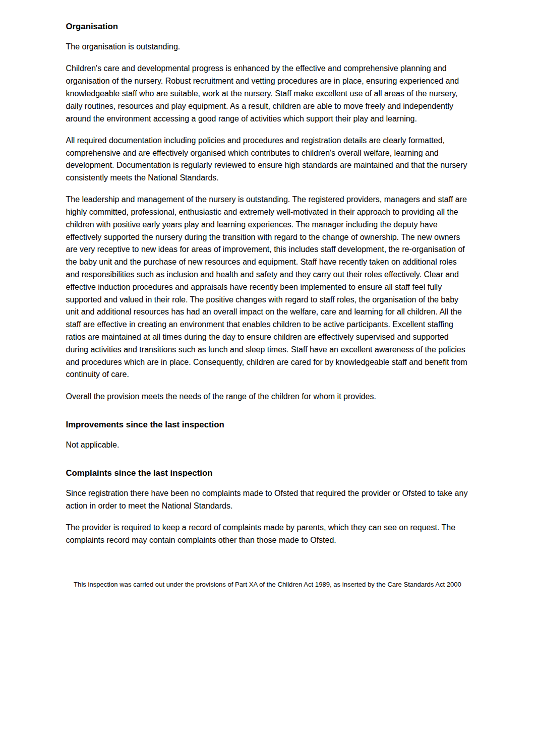Organisation
The organisation is outstanding.
Children's care and developmental progress is enhanced by the effective and comprehensive planning and organisation of the nursery. Robust recruitment and vetting procedures are in place, ensuring experienced and knowledgeable staff who are suitable, work at the nursery. Staff make excellent use of all areas of the nursery, daily routines, resources and play equipment. As a result, children are able to move freely and independently around the environment accessing a good range of activities which support their play and learning.
All required documentation including policies and procedures and registration details are clearly formatted, comprehensive and are effectively organised which contributes to children's overall welfare, learning and development. Documentation is regularly reviewed to ensure high standards are maintained and that the nursery consistently meets the National Standards.
The leadership and management of the nursery is outstanding. The registered providers, managers and staff are highly committed, professional, enthusiastic and extremely well-motivated in their approach to providing all the children with positive early years play and learning experiences. The manager including the deputy have effectively supported the nursery during the transition with regard to the change of ownership. The new owners are very receptive to new ideas for areas of improvement, this includes staff development, the re-organisation of the baby unit and the purchase of new resources and equipment. Staff have recently taken on additional roles and responsibilities such as inclusion and health and safety and they carry out their roles effectively. Clear and effective induction procedures and appraisals have recently been implemented to ensure all staff feel fully supported and valued in their role. The positive changes with regard to staff roles, the organisation of the baby unit and additional resources has had an overall impact on the welfare, care and learning for all children. All the staff are effective in creating an environment that enables children to be active participants. Excellent staffing ratios are maintained at all times during the day to ensure children are effectively supervised and supported during activities and transitions such as lunch and sleep times. Staff have an excellent awareness of the policies and procedures which are in place. Consequently, children are cared for by knowledgeable staff and benefit from continuity of care.
Overall the provision meets the needs of the range of the children for whom it provides.
Improvements since the last inspection
Not applicable.
Complaints since the last inspection
Since registration there have been no complaints made to Ofsted that required the provider or Ofsted to take any action in order to meet the National Standards.
The provider is required to keep a record of complaints made by parents, which they can see on request. The complaints record may contain complaints other than those made to Ofsted.
This inspection was carried out under the provisions of Part XA of the Children Act 1989, as inserted by the Care Standards Act 2000